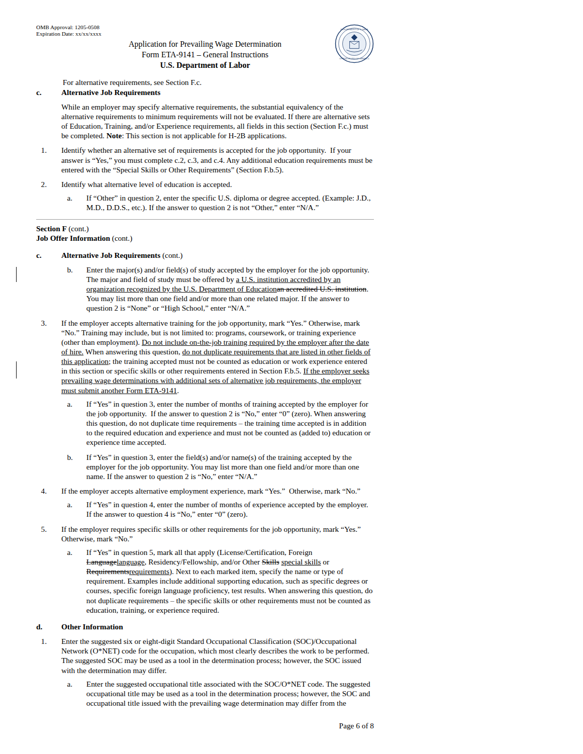OMB Approval: 1205-0508
Expiration Date: xx/xx/xxxx
DEPARTMENT OF LABOR UNITED STATES OF AMERICA
Application for Prevailing Wage Determination
Form ETA-9141 – General Instructions
U.S. Department of Labor
For alternative requirements, see Section F.c.
c.
Alternative Job Requirements
While an employer may specify alternative requirements, the substantial equivalency of the alternative requirements to minimum requirements will not be evaluated. If there are alternative sets of Education, Training, and/or Experience requirements, all fields in this section (Section F.c.) must be completed. Note: This section is not applicable for H-2B applications.
Identify whether an alternative set of requirements is accepted for the job opportunity. If your answer is “Yes,” you must complete c.2, c.3, and c.4. Any additional education requirements must be entered with the “Special Skills or Other Requirements” (Section F.b.5).
Identify what alternative level of education is accepted.
If “Other” in question 2, enter the specific U.S. diploma or degree accepted. (Example: J.D., M.D., D.D.S., etc.). If the answer to question 2 is not “Other,” enter “N/A.”
Section F (cont.)
Job Offer Information (cont.)
c.
Alternative Job Requirements (cont.)
Enter the major(s) and/or field(s) of study accepted by the employer for the job opportunity. The major and field of study must be offered by a U.S. institution accredited by an organization recognized by the U.S. Department of Education an accredited U.S. institution. You may list more than one field and/or more than one related major. If the answer to question 2 is “None” or “High School,” enter “N/A.”
If the employer accepts alternative training for the job opportunity, mark “Yes.” Otherwise, mark “No.” Training may include, but is not limited to: programs, coursework, or training experience (other than employment). Do not include on-the-job training required by the employer after the date of hire. When answering this question, do not duplicate requirements that are listed in other fields of this application; the training accepted must not be counted as education or work experience entered in this section or specific skills or other requirements entered in Section F.b.5. If the employer seeks prevailing wage determinations with additional sets of alternative job requirements, the employer must submit another Form ETA-9141.
If “Yes” in question 3, enter the number of months of training accepted by the employer for the job opportunity. If the answer to question 2 is “No,” enter “0” (zero). When answering this question, do not duplicate time requirements – the training time accepted is in addition to the required education and experience and must not be counted as (added to) education or experience time accepted.
If “Yes” in question 3, enter the field(s) and/or name(s) of the training accepted by the employer for the job opportunity. You may list more than one field and/or more than one name. If the answer to question 2 is “No,” enter “N/A.”
If the employer accepts alternative employment experience, mark “Yes.” Otherwise, mark “No.”
If “Yes” in question 4, enter the number of months of experience accepted by the employer. If the answer to question 4 is “No,” enter “0” (zero).
If the employer requires specific skills or other requirements for the job opportunity, mark “Yes.” Otherwise, mark “No.”
If “Yes” in question 5, mark all that apply (License/Certification, Foreign Language language, Residency/Fellowship, and/or Other Skills special skills or Requirements requirements). Next to each marked item, specify the name or type of requirement. Examples include additional supporting education, such as specific degrees or courses, specific foreign language proficiency, test results. When answering this question, do not duplicate requirements – the specific skills or other requirements must not be counted as education, training, or experience required.
d.
Other Information
Enter the suggested six or eight-digit Standard Occupational Classification (SOC)/Occupational Network (O*NET) code for the occupation, which most clearly describes the work to be performed. The suggested SOC may be used as a tool in the determination process; however, the SOC issued with the determination may differ.
Enter the suggested occupational title associated with the SOC/O*NET code. The suggested occupational title may be used as a tool in the determination process; however, the SOC and occupational title issued with the prevailing wage determination may differ from the
Page 6 of 8